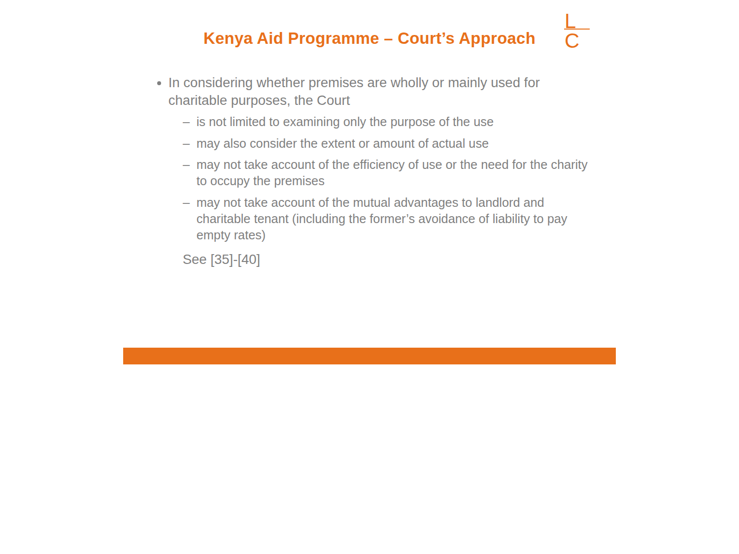L C
Kenya Aid Programme – Court’s Approach
In considering whether premises are wholly or mainly used for charitable purposes, the Court
is not limited to examining only the purpose of the use
may also consider the extent or amount of actual use
may not take account of the efficiency of use or the need for the charity to occupy the premises
may not take account of the mutual advantages to landlord and charitable tenant (including the former’s avoidance of liability to pay empty rates)
See [35]-[40]